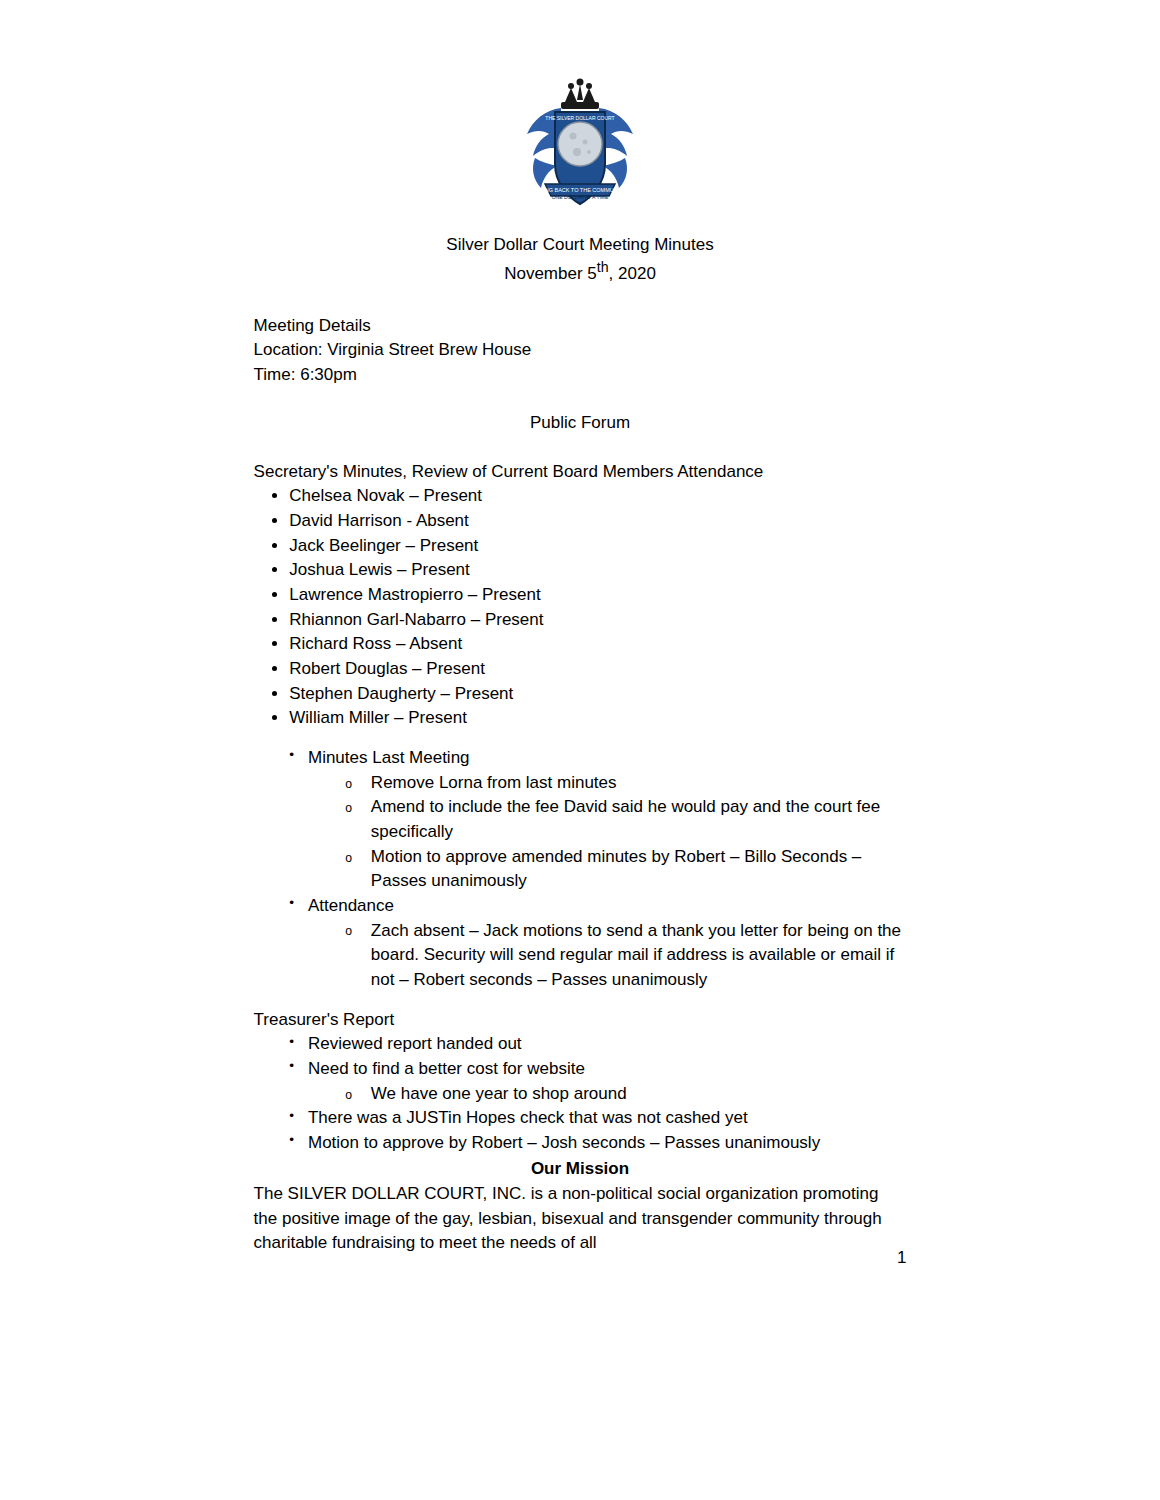GIVING BACK TO THE COMMUNITY ONE DOLLAR AT A TIME THE SILVER DOLLAR COURT
Silver Dollar Court Meeting Minutes
November 5th, 2020
Meeting Details
Location: Virginia Street Brew House
Time: 6:30pm
Public Forum
Secretary's Minutes, Review of Current Board Members Attendance
Chelsea Novak – Present
David Harrison - Absent
Jack Beelinger – Present
Joshua Lewis – Present
Lawrence Mastropierro – Present
Rhiannon Garl-Nabarro – Present
Richard Ross – Absent
Robert Douglas – Present
Stephen Daugherty – Present
William Miller – Present
Minutes Last Meeting
Remove Lorna from last minutes
Amend to include the fee David said he would pay and the court fee specifically
Motion to approve amended minutes by Robert – Billo Seconds – Passes unanimously
Attendance
Zach absent – Jack motions to send a thank you letter for being on the board. Security will send regular mail if address is available or email if not – Robert seconds – Passes unanimously
Treasurer's Report
Reviewed report handed out
Need to find a better cost for website
We have one year to shop around
There was a JUSTin Hopes check that was not cashed yet
Motion to approve by Robert – Josh seconds – Passes unanimously
Our Mission
The SILVER DOLLAR COURT, INC. is a non-political social organization promoting the positive image of the gay, lesbian, bisexual and transgender community through charitable fundraising to meet the needs of all
1